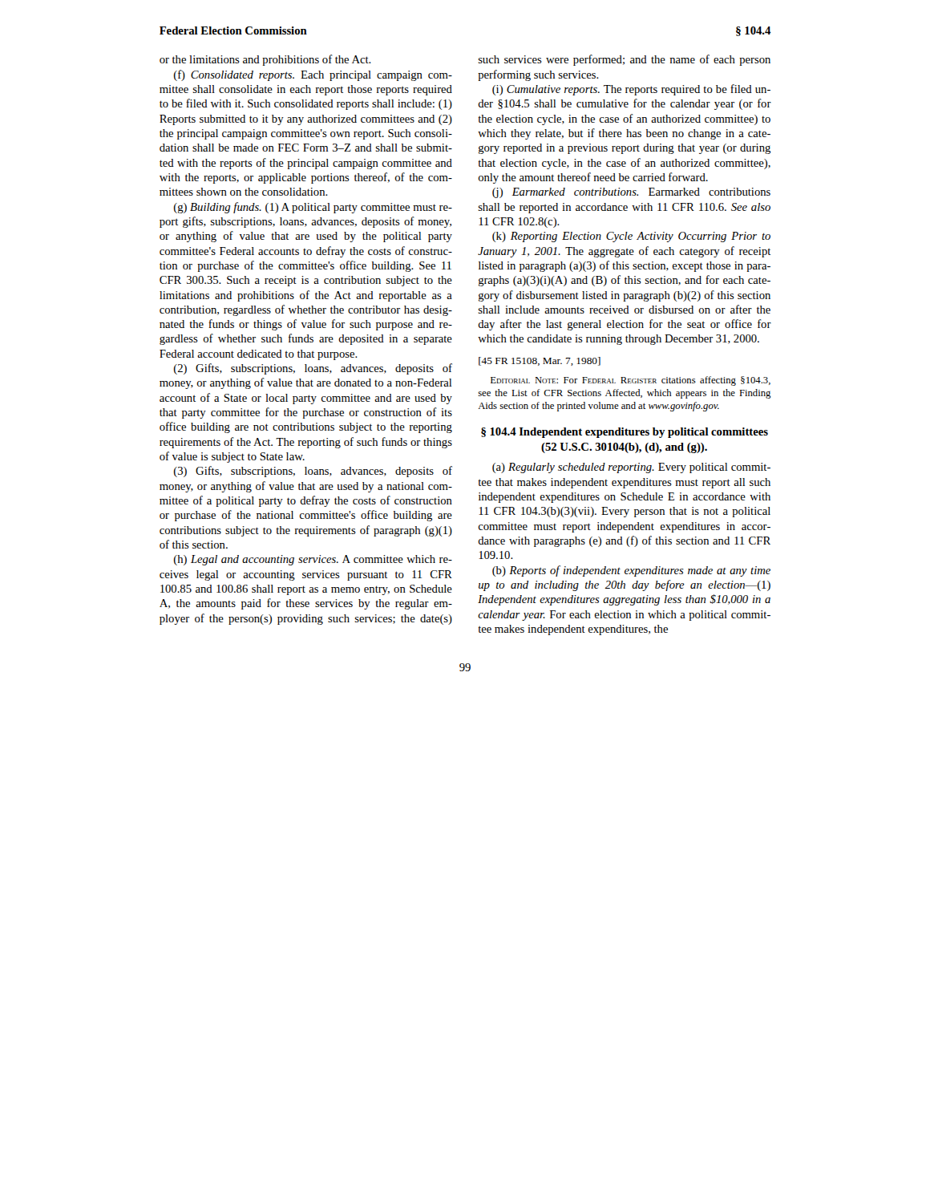Federal Election Commission § 104.4
or the limitations and prohibitions of the Act.
(f) Consolidated reports. Each principal campaign committee shall consolidate in each report those reports required to be filed with it. Such consolidated reports shall include: (1) Reports submitted to it by any authorized committees and (2) the principal campaign committee's own report. Such consolidation shall be made on FEC Form 3–Z and shall be submitted with the reports of the principal campaign committee and with the reports, or applicable portions thereof, of the committees shown on the consolidation.
(g) Building funds. (1) A political party committee must report gifts, subscriptions, loans, advances, deposits of money, or anything of value that are used by the political party committee's Federal accounts to defray the costs of construction or purchase of the committee's office building. See 11 CFR 300.35. Such a receipt is a contribution subject to the limitations and prohibitions of the Act and reportable as a contribution, regardless of whether the contributor has designated the funds or things of value for such purpose and regardless of whether such funds are deposited in a separate Federal account dedicated to that purpose.
(2) Gifts, subscriptions, loans, advances, deposits of money, or anything of value that are donated to a non-Federal account of a State or local party committee and are used by that party committee for the purchase or construction of its office building are not contributions subject to the reporting requirements of the Act. The reporting of such funds or things of value is subject to State law.
(3) Gifts, subscriptions, loans, advances, deposits of money, or anything of value that are used by a national committee of a political party to defray the costs of construction or purchase of the national committee's office building are contributions subject to the requirements of paragraph (g)(1) of this section.
(h) Legal and accounting services. A committee which receives legal or accounting services pursuant to 11 CFR 100.85 and 100.86 shall report as a memo entry, on Schedule A, the amounts paid for these services by the regular employer of the person(s) providing such services; the date(s) such services were performed; and the name of each person performing such services.
(i) Cumulative reports. The reports required to be filed under §104.5 shall be cumulative for the calendar year (or for the election cycle, in the case of an authorized committee) to which they relate, but if there has been no change in a category reported in a previous report during that year (or during that election cycle, in the case of an authorized committee), only the amount thereof need be carried forward.
(j) Earmarked contributions. Earmarked contributions shall be reported in accordance with 11 CFR 110.6. See also 11 CFR 102.8(c).
(k) Reporting Election Cycle Activity Occurring Prior to January 1, 2001. The aggregate of each category of receipt listed in paragraph (a)(3) of this section, except those in paragraphs (a)(3)(i)(A) and (B) of this section, and for each category of disbursement listed in paragraph (b)(2) of this section shall include amounts received or disbursed on or after the day after the last general election for the seat or office for which the candidate is running through December 31, 2000.
[45 FR 15108, Mar. 7, 1980]
Editorial Note: For Federal Register citations affecting §104.3, see the List of CFR Sections Affected, which appears in the Finding Aids section of the printed volume and at www.govinfo.gov.
§ 104.4 Independent expenditures by political committees (52 U.S.C. 30104(b), (d), and (g)).
(a) Regularly scheduled reporting. Every political committee that makes independent expenditures must report all such independent expenditures on Schedule E in accordance with 11 CFR 104.3(b)(3)(vii). Every person that is not a political committee must report independent expenditures in accordance with paragraphs (e) and (f) of this section and 11 CFR 109.10.
(b) Reports of independent expenditures made at any time up to and including the 20th day before an election—(1) Independent expenditures aggregating less than $10,000 in a calendar year. For each election in which a political committee makes independent expenditures, the
99